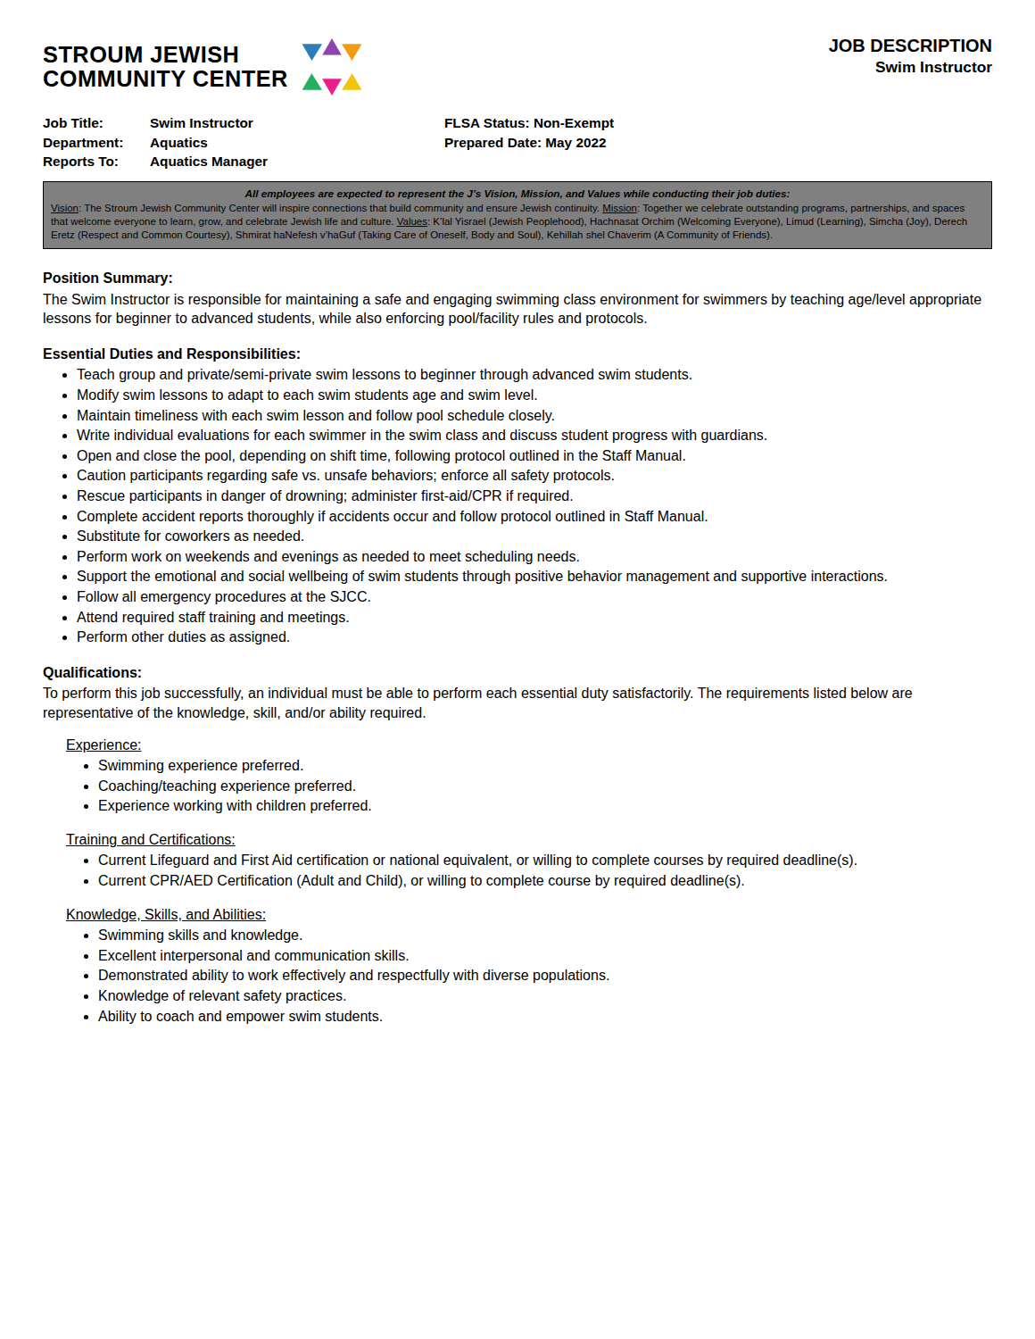STROUM JEWISH
COMMUNITY CENTER
JOB DESCRIPTION
Swim Instructor
| Job Title: | Swim Instructor | FLSA Status: Non-Exempt |
| Department: | Aquatics | Prepared Date: May 2022 |
| Reports To: | Aquatics Manager | |
All employees are expected to represent the J’s Vision, Mission, and Values while conducting their job duties:
Vision: The Stroum Jewish Community Center will inspire connections that build community and ensure Jewish continuity. Mission: Together we celebrate outstanding programs, partnerships, and spaces that welcome everyone to learn, grow, and celebrate Jewish life and culture. Values: K’lal Yisrael (Jewish Peoplehood), Hachnasat Orchim (Welcoming Everyone), Limud (Learning), Simcha (Joy), Derech Eretz (Respect and Common Courtesy), Shmirat haNefesh v’haGuf (Taking Care of Oneself, Body and Soul), Kehillah shel Chaverim (A Community of Friends).
Position Summary:
The Swim Instructor is responsible for maintaining a safe and engaging swimming class environment for swimmers by teaching age/level appropriate lessons for beginner to advanced students, while also enforcing pool/facility rules and protocols.
Essential Duties and Responsibilities:
Teach group and private/semi-private swim lessons to beginner through advanced swim students.
Modify swim lessons to adapt to each swim students age and swim level.
Maintain timeliness with each swim lesson and follow pool schedule closely.
Write individual evaluations for each swimmer in the swim class and discuss student progress with guardians.
Open and close the pool, depending on shift time, following protocol outlined in the Staff Manual.
Caution participants regarding safe vs. unsafe behaviors; enforce all safety protocols.
Rescue participants in danger of drowning; administer first-aid/CPR if required.
Complete accident reports thoroughly if accidents occur and follow protocol outlined in Staff Manual.
Substitute for coworkers as needed.
Perform work on weekends and evenings as needed to meet scheduling needs.
Support the emotional and social wellbeing of swim students through positive behavior management and supportive interactions.
Follow all emergency procedures at the SJCC.
Attend required staff training and meetings.
Perform other duties as assigned.
Qualifications:
To perform this job successfully, an individual must be able to perform each essential duty satisfactorily. The requirements listed below are representative of the knowledge, skill, and/or ability required.
Experience:
Swimming experience preferred.
Coaching/teaching experience preferred.
Experience working with children preferred.
Training and Certifications:
Current Lifeguard and First Aid certification or national equivalent, or willing to complete courses by required deadline(s).
Current CPR/AED Certification (Adult and Child), or willing to complete course by required deadline(s).
Knowledge, Skills, and Abilities:
Swimming skills and knowledge.
Excellent interpersonal and communication skills.
Demonstrated ability to work effectively and respectfully with diverse populations.
Knowledge of relevant safety practices.
Ability to coach and empower swim students.